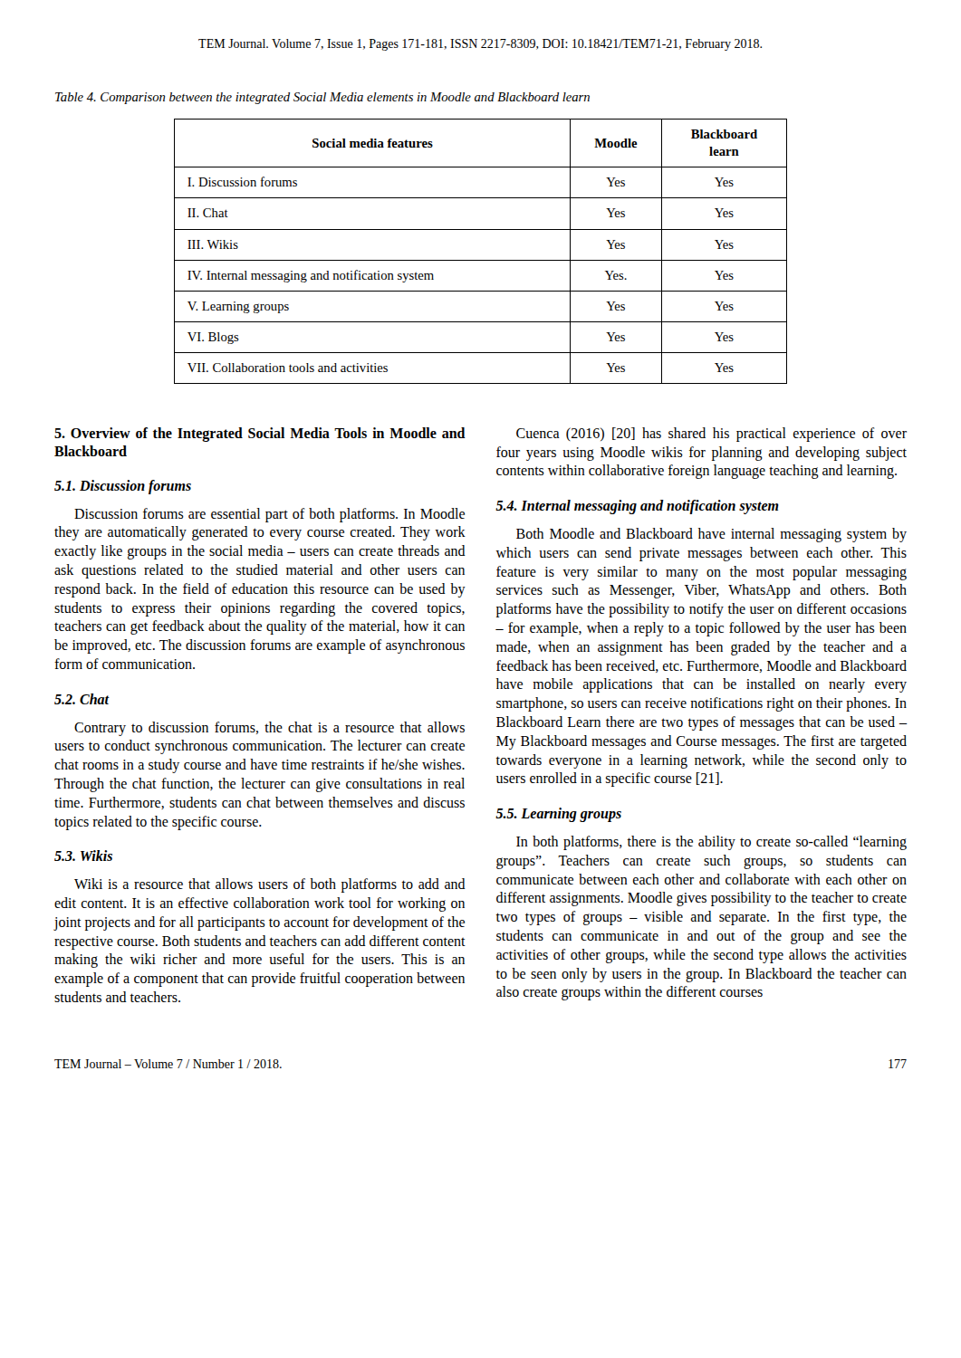TEM Journal. Volume 7, Issue 1, Pages 171-181, ISSN 2217-8309, DOI: 10.18421/TEM71-21, February 2018.
Table 4. Comparison between the integrated Social Media elements in Moodle and Blackboard learn
| Social media features | Moodle | Blackboard learn |
| --- | --- | --- |
| I. Discussion forums | Yes | Yes |
| II. Chat | Yes | Yes |
| III. Wikis | Yes | Yes |
| IV. Internal messaging and notification system | Yes. | Yes |
| V. Learning groups | Yes | Yes |
| VI. Blogs | Yes | Yes |
| VII. Collaboration tools and activities | Yes | Yes |
5. Overview of the Integrated Social Media Tools in Moodle and Blackboard
5.1. Discussion forums
Discussion forums are essential part of both platforms. In Moodle they are automatically generated to every course created. They work exactly like groups in the social media – users can create threads and ask questions related to the studied material and other users can respond back. In the field of education this resource can be used by students to express their opinions regarding the covered topics, teachers can get feedback about the quality of the material, how it can be improved, etc. The discussion forums are example of asynchronous form of communication.
5.2. Chat
Contrary to discussion forums, the chat is a resource that allows users to conduct synchronous communication. The lecturer can create chat rooms in a study course and have time restraints if he/she wishes. Through the chat function, the lecturer can give consultations in real time. Furthermore, students can chat between themselves and discuss topics related to the specific course.
5.3. Wikis
Wiki is a resource that allows users of both platforms to add and edit content. It is an effective collaboration work tool for working on joint projects and for all participants to account for development of the respective course. Both students and teachers can add different content making the wiki richer and more useful for the users. This is an example of a component that can provide fruitful cooperation between students and teachers.
Cuenca (2016) [20] has shared his practical experience of over four years using Moodle wikis for planning and developing subject contents within collaborative foreign language teaching and learning.
5.4. Internal messaging and notification system
Both Moodle and Blackboard have internal messaging system by which users can send private messages between each other. This feature is very similar to many on the most popular messaging services such as Messenger, Viber, WhatsApp and others. Both platforms have the possibility to notify the user on different occasions – for example, when a reply to a topic followed by the user has been made, when an assignment has been graded by the teacher and a feedback has been received, etc. Furthermore, Moodle and Blackboard have mobile applications that can be installed on nearly every smartphone, so users can receive notifications right on their phones. In Blackboard Learn there are two types of messages that can be used – My Blackboard messages and Course messages. The first are targeted towards everyone in a learning network, while the second only to users enrolled in a specific course [21].
5.5. Learning groups
In both platforms, there is the ability to create so-called “learning groups”. Teachers can create such groups, so students can communicate between each other and collaborate with each other on different assignments. Moodle gives possibility to the teacher to create two types of groups – visible and separate. In the first type, the students can communicate in and out of the group and see the activities of other groups, while the second type allows the activities to be seen only by users in the group. In Blackboard the teacher can also create groups within the different courses
TEM Journal – Volume 7 / Number 1 / 2018. 177